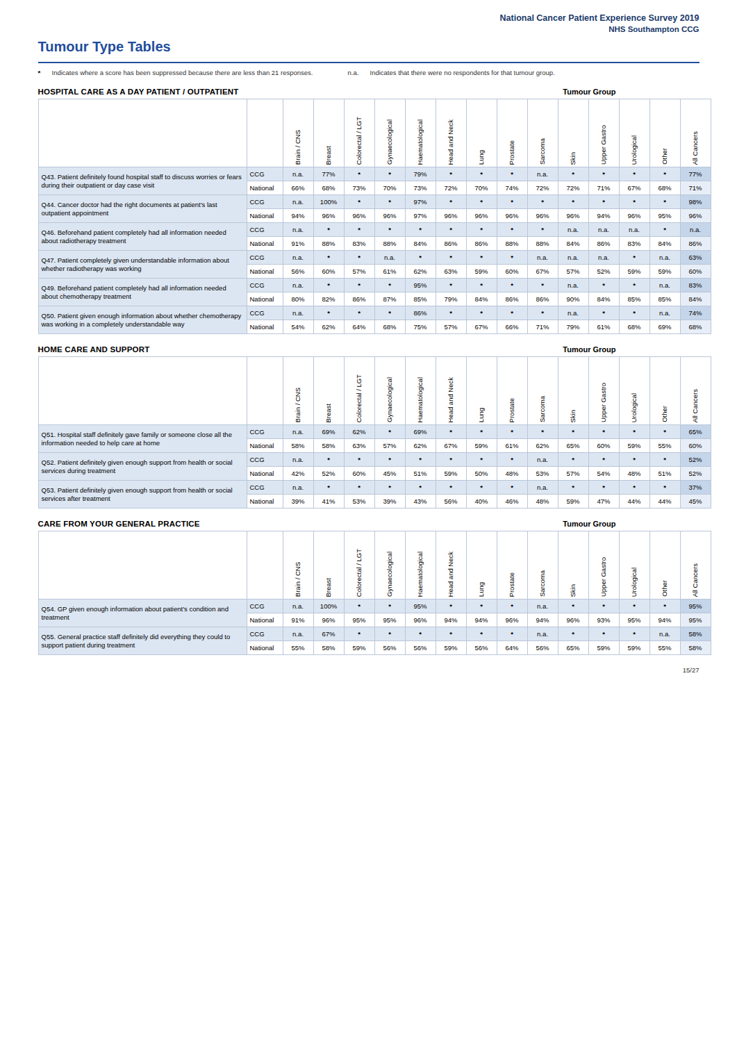National Cancer Patient Experience Survey 2019
NHS Southampton CCG
Tumour Type Tables
| * | Indicates where a score has been suppressed because there are less than 21 responses. | n.a. | Indicates that there were no respondents for that tumour group. |
HOSPITAL CARE AS A DAY PATIENT / OUTPATIENT Tumour Group
| | | Brain / CNS | Breast | Colorectal / LGT | Gynaecological | Haematological | Head and Neck | Lung | Prostate | Sarcoma | Skin | Upper Gastro | Urological | Other | All Cancers |
| --- | --- | --- | --- | --- | --- | --- | --- | --- | --- | --- | --- | --- | --- | --- | --- |
| Q43. Patient definitely found hospital staff to discuss worries or fears during their outpatient or day case visit | CCG | n.a. | 77% | * | * | 79% | * | * | * | n.a. | * | * | * | * | 77% |
| National | 66% | 68% | 73% | 70% | 73% | 72% | 70% | 74% | 72% | 72% | 71% | 67% | 68% | 71% |
| Q44. Cancer doctor had the right documents at patient's last outpatient appointment | CCG | n.a. | 100% | * | * | 97% | * | * | * | * | * | * | * | * | 98% |
| National | 94% | 96% | 96% | 96% | 97% | 96% | 96% | 96% | 96% | 96% | 94% | 96% | 95% | 96% |
| Q46. Beforehand patient completely had all information needed about radiotherapy treatment | CCG | n.a. | * | * | * | * | * | * | * | * | n.a. | n.a. | n.a. | * | n.a. |
| National | 91% | 88% | 83% | 88% | 84% | 86% | 86% | 88% | 88% | 84% | 86% | 83% | 84% | 86% |
| Q47. Patient completely given understandable information about whether radiotherapy was working | CCG | n.a. | * | * | n.a. | * | * | * | * | n.a. | n.a. | n.a. | * | n.a. | 63% |
| National | 56% | 60% | 57% | 61% | 62% | 63% | 59% | 60% | 67% | 57% | 52% | 59% | 59% | 60% |
| Q49. Beforehand patient completely had all information needed about chemotherapy treatment | CCG | n.a. | * | * | * | 95% | * | * | * | * | n.a. | * | * | n.a. | 83% |
| National | 80% | 82% | 86% | 87% | 85% | 79% | 84% | 86% | 86% | 90% | 84% | 85% | 85% | 84% |
| Q50. Patient given enough information about whether chemotherapy was working in a completely understandable way | CCG | n.a. | * | * | * | 86% | * | * | * | * | n.a. | * | * | n.a. | 74% |
| National | 54% | 62% | 64% | 68% | 75% | 57% | 67% | 66% | 71% | 79% | 61% | 68% | 69% | 68% |
HOME CARE AND SUPPORT Tumour Group
| | | Brain / CNS | Breast | Colorectal / LGT | Gynaecological | Haematological | Head and Neck | Lung | Prostate | Sarcoma | Skin | Upper Gastro | Urological | Other | All Cancers |
| --- | --- | --- | --- | --- | --- | --- | --- | --- | --- | --- | --- | --- | --- | --- | --- |
| Q51. Hospital staff definitely gave family or someone close all the information needed to help care at home | CCG | n.a. | 69% | 62% | * | 69% | * | * | * | * | * | * | * | * | 65% |
| National | 58% | 58% | 63% | 57% | 62% | 67% | 59% | 61% | 62% | 65% | 60% | 59% | 55% | 60% |
| Q52. Patient definitely given enough support from health or social services during treatment | CCG | n.a. | * | * | * | * | * | * | * | n.a. | * | * | * | * | 52% |
| National | 42% | 52% | 60% | 45% | 51% | 59% | 50% | 48% | 53% | 57% | 54% | 48% | 51% | 52% |
| Q53. Patient definitely given enough support from health or social services after treatment | CCG | n.a. | * | * | * | * | * | * | * | n.a. | * | * | * | * | 37% |
| National | 39% | 41% | 53% | 39% | 43% | 56% | 40% | 46% | 48% | 59% | 47% | 44% | 44% | 45% |
CARE FROM YOUR GENERAL PRACTICE Tumour Group
| | | Brain / CNS | Breast | Colorectal / LGT | Gynaecological | Haematological | Head and Neck | Lung | Prostate | Sarcoma | Skin | Upper Gastro | Urological | Other | All Cancers |
| --- | --- | --- | --- | --- | --- | --- | --- | --- | --- | --- | --- | --- | --- | --- | --- |
| Q54. GP given enough information about patient's condition and treatment | CCG | n.a. | 100% | * | * | 95% | * | * | * | n.a. | * | * | * | * | 95% |
| National | 91% | 96% | 95% | 95% | 96% | 94% | 94% | 96% | 94% | 96% | 93% | 95% | 94% | 95% |
| Q55. General practice staff definitely did everything they could to support patient during treatment | CCG | n.a. | 67% | * | * | * | * | * | * | n.a. | * | * | * | n.a. | 58% |
| National | 55% | 58% | 59% | 56% | 56% | 59% | 56% | 64% | 56% | 65% | 59% | 59% | 55% | 58% |
15/27